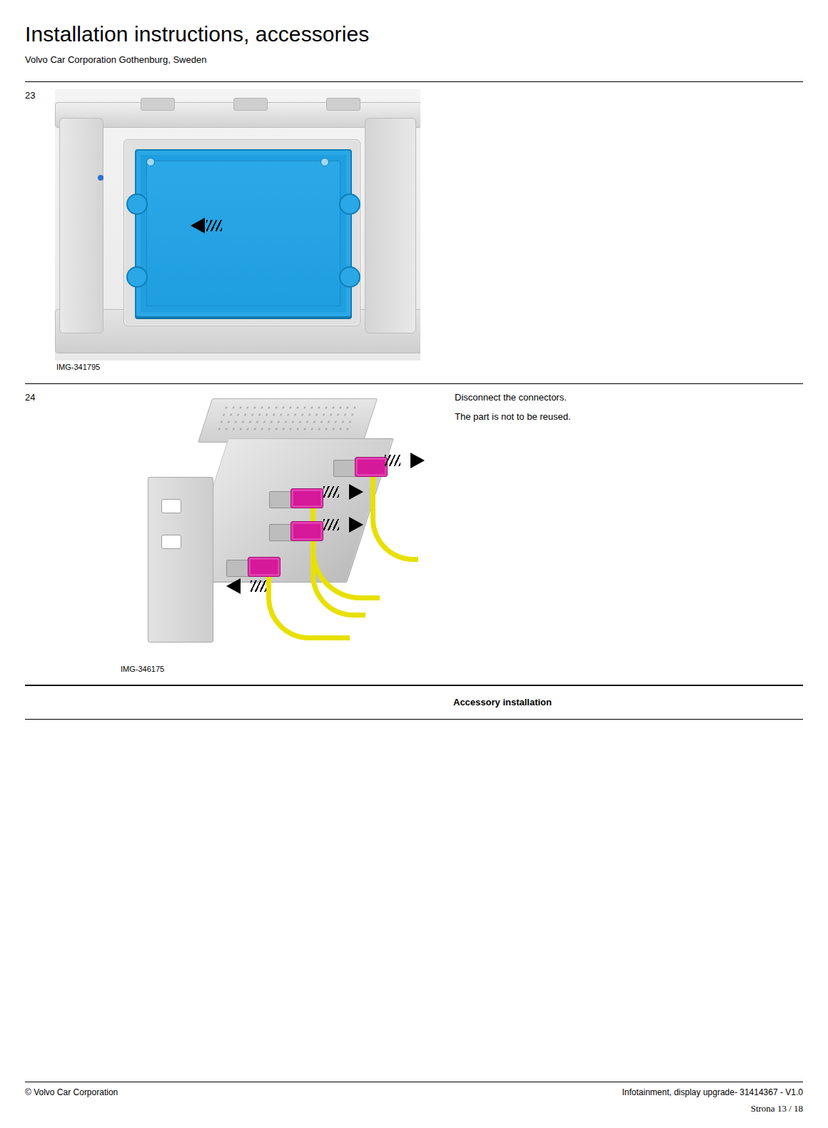Installation instructions, accessories
Volvo Car Corporation Gothenburg, Sweden
| 23 | IMG-341795 | |
| 24 | IMG-346175 | Disconnect the connectors. The part is not to be reused. |
Accessory installation
© Volvo Car Corporation
Infotainment, display upgrade- 31414367 - V1.0
Strona 13 / 18